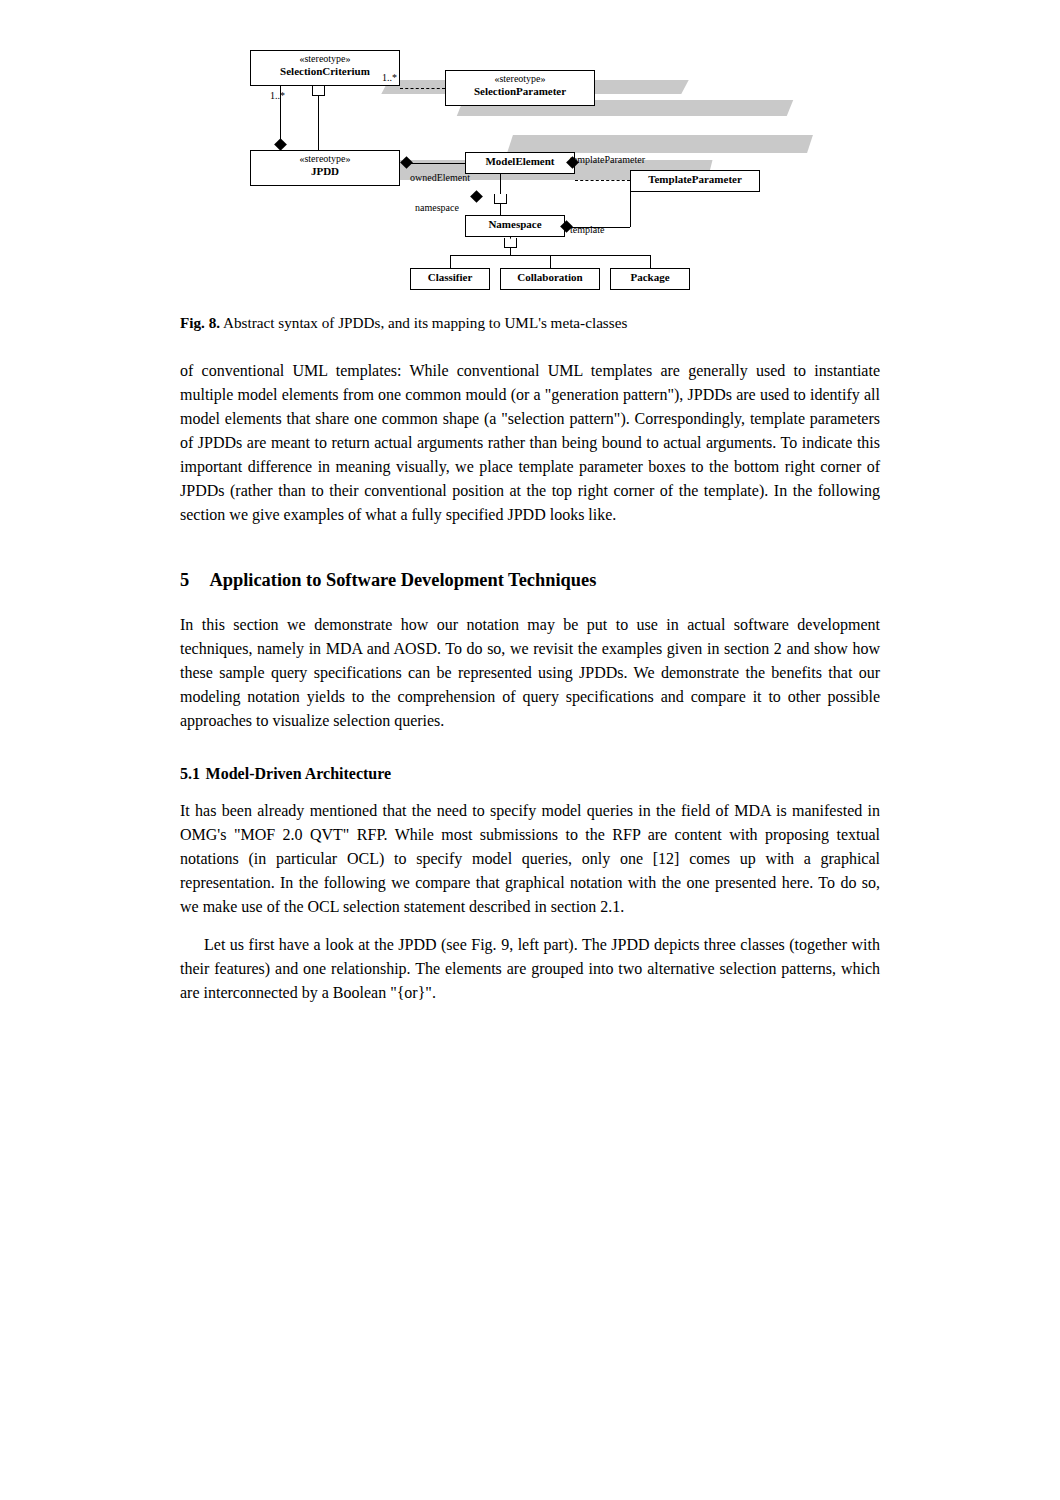«stereotype» SelectionCriterium
«stereotype» SelectionParameter
«stereotype» JPDD
ModelElement
TemplateParameter
Namespace
Classifier
Collaboration
Package
1..*
1..*
ownedElement
namespace
templateParameter
template
Fig. 8. Abstract syntax of JPDDs, and its mapping to UML's meta-classes
of conventional UML templates: While conventional UML templates are generally used to instantiate multiple model elements from one common mould (or a "generation pattern"), JPDDs are used to identify all model elements that share one common shape (a "selection pattern"). Correspondingly, template parameters of JPDDs are meant to return actual arguments rather than being bound to actual arguments. To indicate this important difference in meaning visually, we place template parameter boxes to the bottom right corner of JPDDs (rather than to their conventional position at the top right corner of the template). In the following section we give examples of what a fully specified JPDD looks like.
5 Application to Software Development Techniques
In this section we demonstrate how our notation may be put to use in actual software development techniques, namely in MDA and AOSD. To do so, we revisit the examples given in section 2 and show how these sample query specifications can be represented using JPDDs. We demonstrate the benefits that our modeling notation yields to the comprehension of query specifications and compare it to other possible approaches to visualize selection queries.
5.1 Model-Driven Architecture
It has been already mentioned that the need to specify model queries in the field of MDA is manifested in OMG's "MOF 2.0 QVT" RFP. While most submissions to the RFP are content with proposing textual notations (in particular OCL) to specify model queries, only one [12] comes up with a graphical representation. In the following we compare that graphical notation with the one presented here. To do so, we make use of the OCL selection statement described in section 2.1.
Let us first have a look at the JPDD (see Fig. 9, left part). The JPDD depicts three classes (together with their features) and one relationship. The elements are grouped into two alternative selection patterns, which are interconnected by a Boolean "{or}".